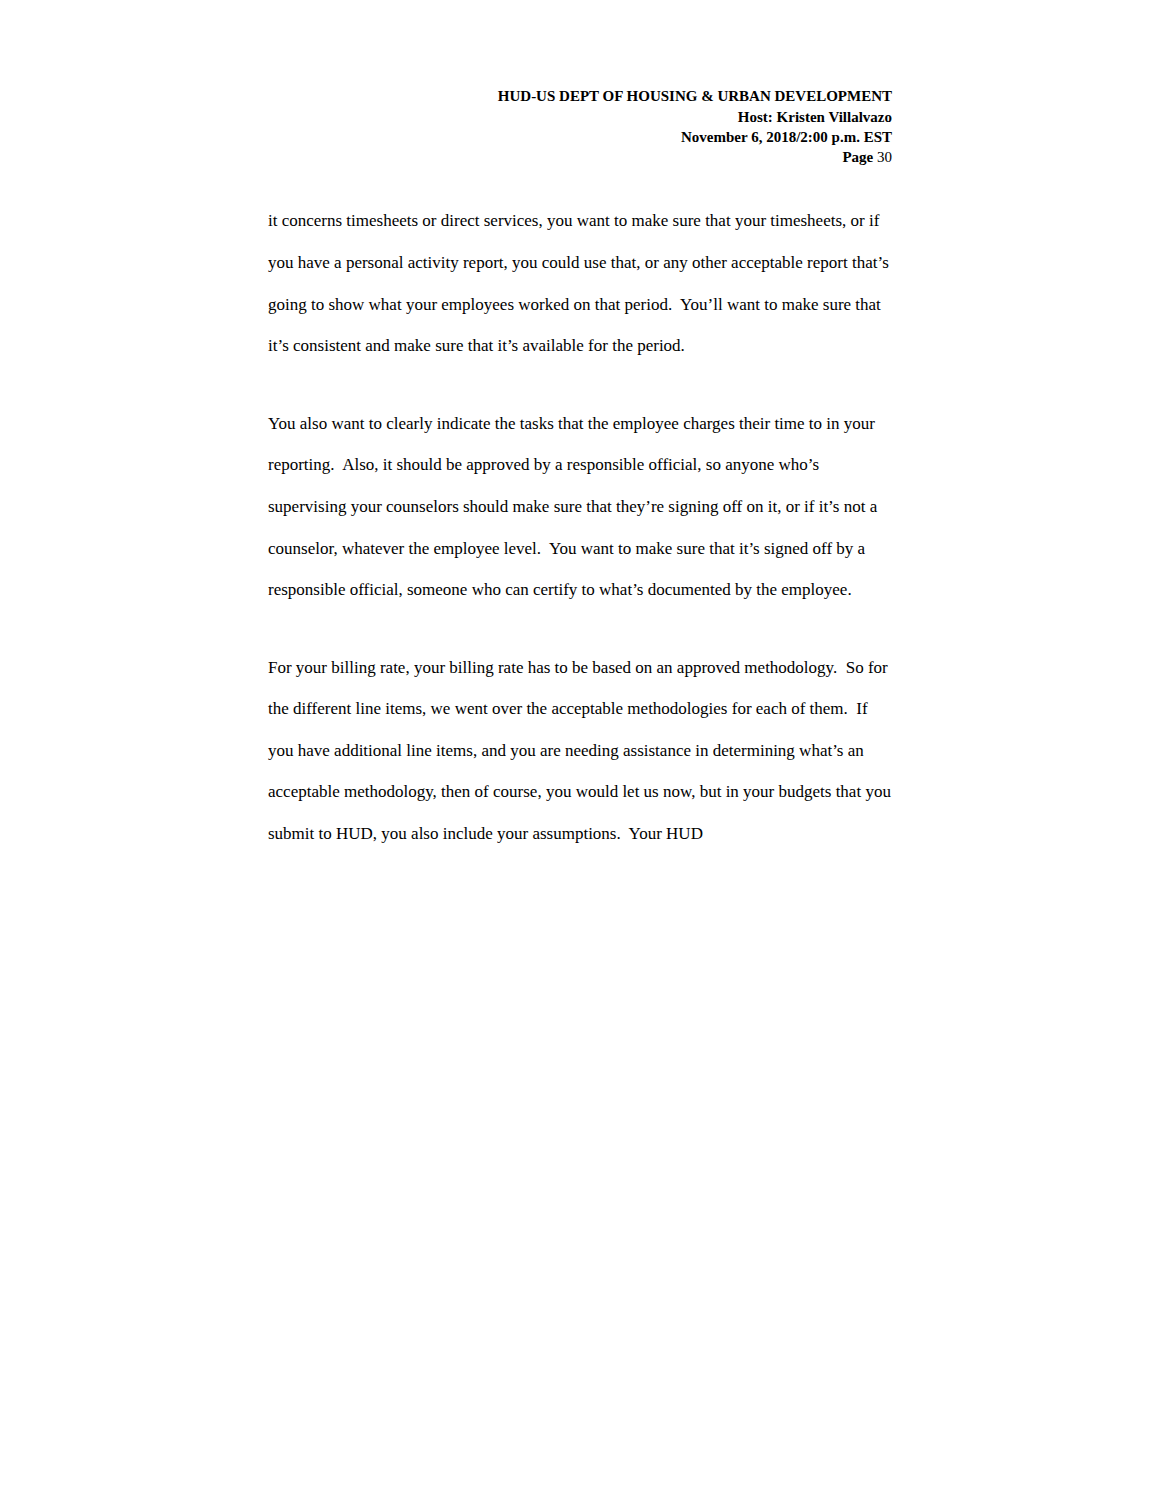HUD-US DEPT OF HOUSING & URBAN DEVELOPMENT Host: Kristen Villalvazo November 6, 2018/2:00 p.m. EST Page 30
it concerns timesheets or direct services, you want to make sure that your timesheets, or if you have a personal activity report, you could use that, or any other acceptable report that’s going to show what your employees worked on that period. You’ll want to make sure that it’s consistent and make sure that it’s available for the period.
You also want to clearly indicate the tasks that the employee charges their time to in your reporting. Also, it should be approved by a responsible official, so anyone who’s supervising your counselors should make sure that they’re signing off on it, or if it’s not a counselor, whatever the employee level. You want to make sure that it’s signed off by a responsible official, someone who can certify to what’s documented by the employee.
For your billing rate, your billing rate has to be based on an approved methodology. So for the different line items, we went over the acceptable methodologies for each of them. If you have additional line items, and you are needing assistance in determining what’s an acceptable methodology, then of course, you would let us now, but in your budgets that you submit to HUD, you also include your assumptions. Your HUD